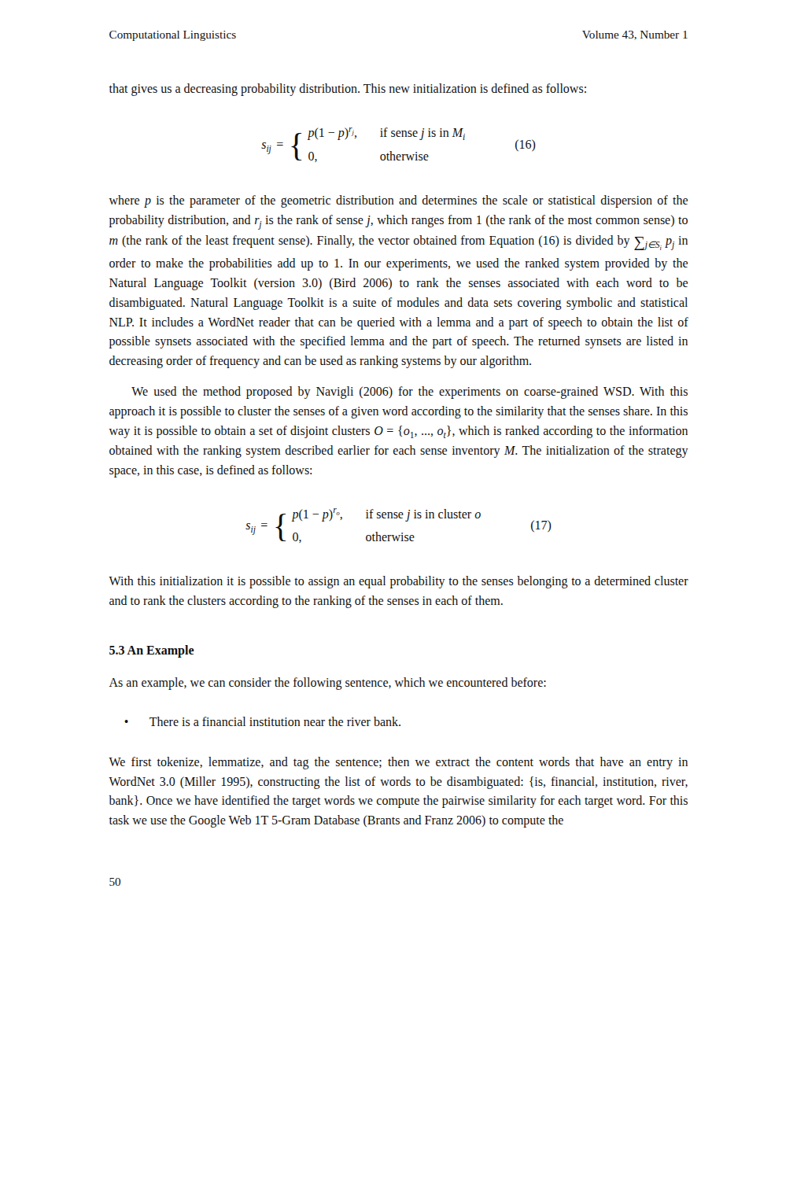Computational Linguistics Volume 43, Number 1
that gives us a decreasing probability distribution. This new initialization is defined as follows:
sij = {
| p (1 − p ) r j , | if sense j is in M i |
| 0, | otherwise |
(16)
where p is the parameter of the geometric distribution and determines the scale or statistical dispersion of the probability distribution, and rj is the rank of sense j, which ranges from 1 (the rank of the most common sense) to m (the rank of the least frequent sense). Finally, the vector obtained from Equation (16) is divided by ∑j∈Si pj in order to make the probabilities add up to 1. In our experiments, we used the ranked system provided by the Natural Language Toolkit (version 3.0) (Bird 2006) to rank the senses associated with each word to be disambiguated. Natural Language Toolkit is a suite of modules and data sets covering symbolic and statistical NLP. It includes a WordNet reader that can be queried with a lemma and a part of speech to obtain the list of possible synsets associated with the specified lemma and the part of speech. The returned synsets are listed in decreasing order of frequency and can be used as ranking systems by our algorithm.
We used the method proposed by Navigli (2006) for the experiments on coarse-grained WSD. With this approach it is possible to cluster the senses of a given word according to the similarity that the senses share. In this way it is possible to obtain a set of disjoint clusters O = {o1, ..., ot}, which is ranked according to the information obtained with the ranking system described earlier for each sense inventory M. The initialization of the strategy space, in this case, is defined as follows:
sij = {
| p (1 − p ) r o , | if sense j is in cluster o |
| 0, | otherwise |
(17)
With this initialization it is possible to assign an equal probability to the senses belonging to a determined cluster and to rank the clusters according to the ranking of the senses in each of them.
5.3 An Example
As an example, we can consider the following sentence, which we encountered before:
There is a financial institution near the river bank.
We first tokenize, lemmatize, and tag the sentence; then we extract the content words that have an entry in WordNet 3.0 (Miller 1995), constructing the list of words to be disambiguated: {is, financial, institution, river, bank}. Once we have identified the target words we compute the pairwise similarity for each target word. For this task we use the Google Web 1T 5-Gram Database (Brants and Franz 2006) to compute the
50